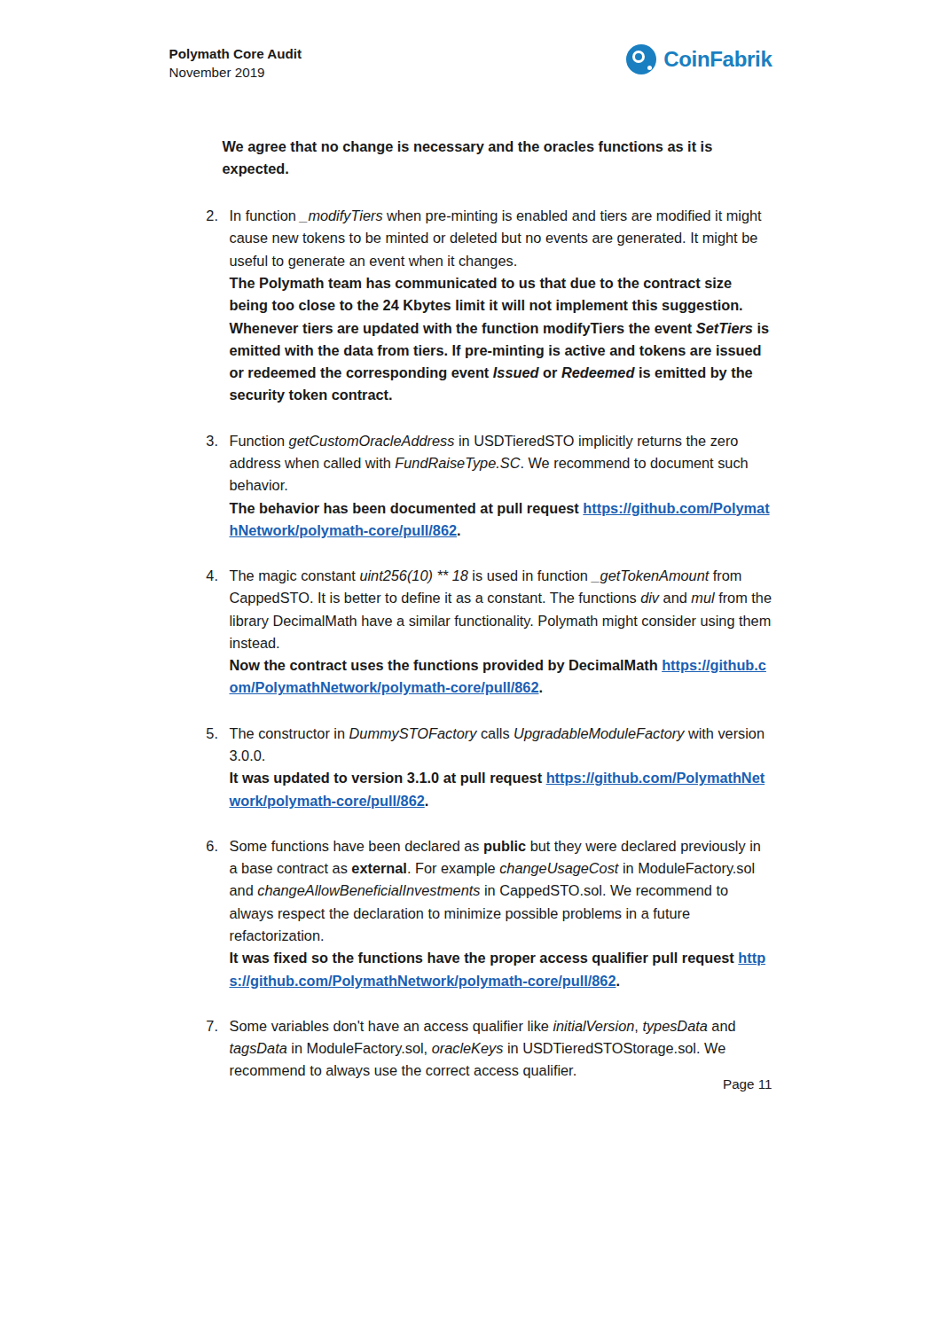Polymath Core Audit
November 2019
CoinFabrik
We agree that no change is necessary and the oracles functions as it is expected.
In function _modifyTiers when pre-minting is enabled and tiers are modified it might cause new tokens to be minted or deleted but no events are generated. It might be useful to generate an event when it changes.
The Polymath team has communicated to us that due to the contract size being too close to the 24 Kbytes limit it will not implement this suggestion. Whenever tiers are updated with the function modifyTiers the event SetTiers is emitted with the data from tiers. If pre-minting is active and tokens are issued or redeemed the corresponding event Issued or Redeemed is emitted by the security token contract.
Function getCustomOracleAddress in USDTieredSTO implicitly returns the zero address when called with FundRaiseType.SC. We recommend to document such behavior.
The behavior has been documented at pull request https://github.com/PolymathNetwork/polymath-core/pull/862.
The magic constant uint256(10) ** 18 is used in function _getTokenAmount from CappedSTO. It is better to define it as a constant. The functions div and mul from the library DecimalMath have a similar functionality. Polymath might consider using them instead.
Now the contract uses the functions provided by DecimalMath https://github.com/PolymathNetwork/polymath-core/pull/862.
The constructor in DummySTOFactory calls UpgradableModuleFactory with version 3.0.0.
It was updated to version 3.1.0 at pull request https://github.com/PolymathNetwork/polymath-core/pull/862.
Some functions have been declared as public but they were declared previously in a base contract as external. For example changeUsageCost in ModuleFactory.sol and changeAllowBeneficialInvestments in CappedSTO.sol. We recommend to always respect the declaration to minimize possible problems in a future refactorization.
It was fixed so the functions have the proper access qualifier pull request https://github.com/PolymathNetwork/polymath-core/pull/862.
Some variables don't have an access qualifier like initialVersion, typesData and tagsData in ModuleFactory.sol, oracleKeys in USDTieredSTOStorage.sol. We recommend to always use the correct access qualifier.
Page 11